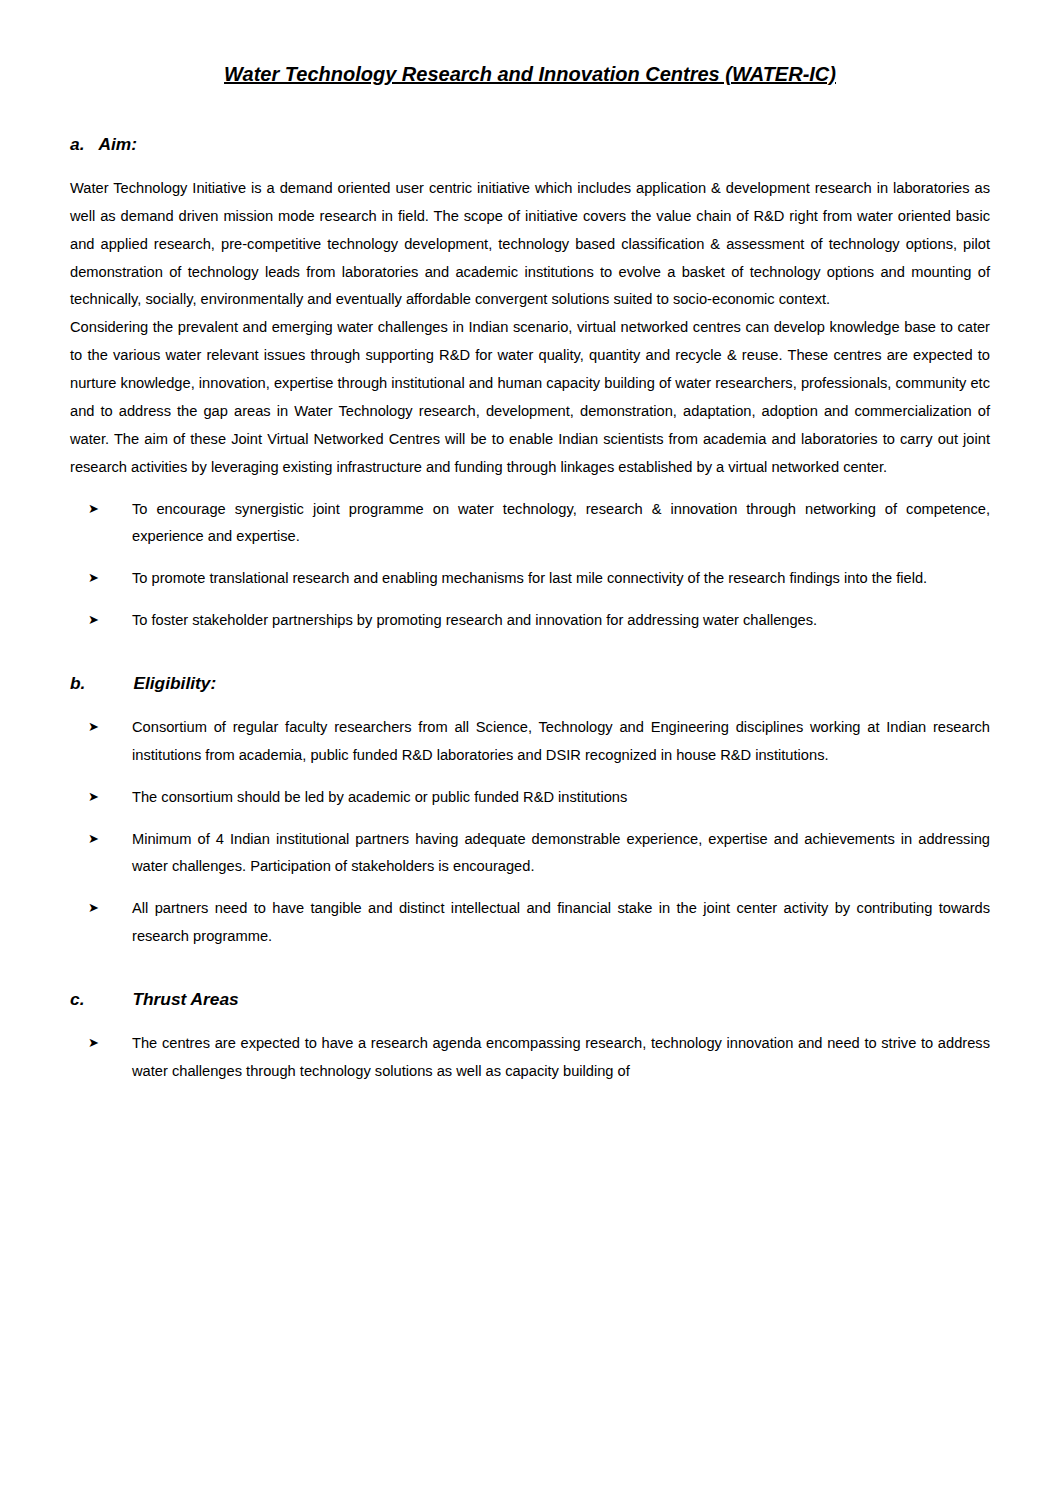Water Technology Research and Innovation Centres (WATER-IC)
a. Aim:
Water Technology Initiative is a demand oriented user centric initiative which includes application & development research in laboratories as well as demand driven mission mode research in field. The scope of initiative covers the value chain of R&D right from water oriented basic and applied research, pre-competitive technology development, technology based classification & assessment of technology options, pilot demonstration of technology leads from laboratories and academic institutions to evolve a basket of technology options and mounting of technically, socially, environmentally and eventually affordable convergent solutions suited to socio-economic context.
Considering the prevalent and emerging water challenges in Indian scenario, virtual networked centres can develop knowledge base to cater to the various water relevant issues through supporting R&D for water quality, quantity and recycle & reuse. These centres are expected to nurture knowledge, innovation, expertise through institutional and human capacity building of water researchers, professionals, community etc and to address the gap areas in Water Technology research, development, demonstration, adaptation, adoption and commercialization of water. The aim of these Joint Virtual Networked Centres will be to enable Indian scientists from academia and laboratories to carry out joint research activities by leveraging existing infrastructure and funding through linkages established by a virtual networked center.
To encourage synergistic joint programme on water technology, research & innovation through networking of competence, experience and expertise.
To promote translational research and enabling mechanisms for last mile connectivity of the research findings into the field.
To foster stakeholder partnerships by promoting research and innovation for addressing water challenges.
b. Eligibility:
Consortium of regular faculty researchers from all Science, Technology and Engineering disciplines working at Indian research institutions from academia, public funded R&D laboratories and DSIR recognized in house R&D institutions.
The consortium should be led by academic or public funded R&D institutions
Minimum of 4 Indian institutional partners having adequate demonstrable experience, expertise and achievements in addressing water challenges. Participation of stakeholders is encouraged.
All partners need to have tangible and distinct intellectual and financial stake in the joint center activity by contributing towards research programme.
c. Thrust Areas
The centres are expected to have a research agenda encompassing research, technology innovation and need to strive to address water challenges through technology solutions as well as capacity building of